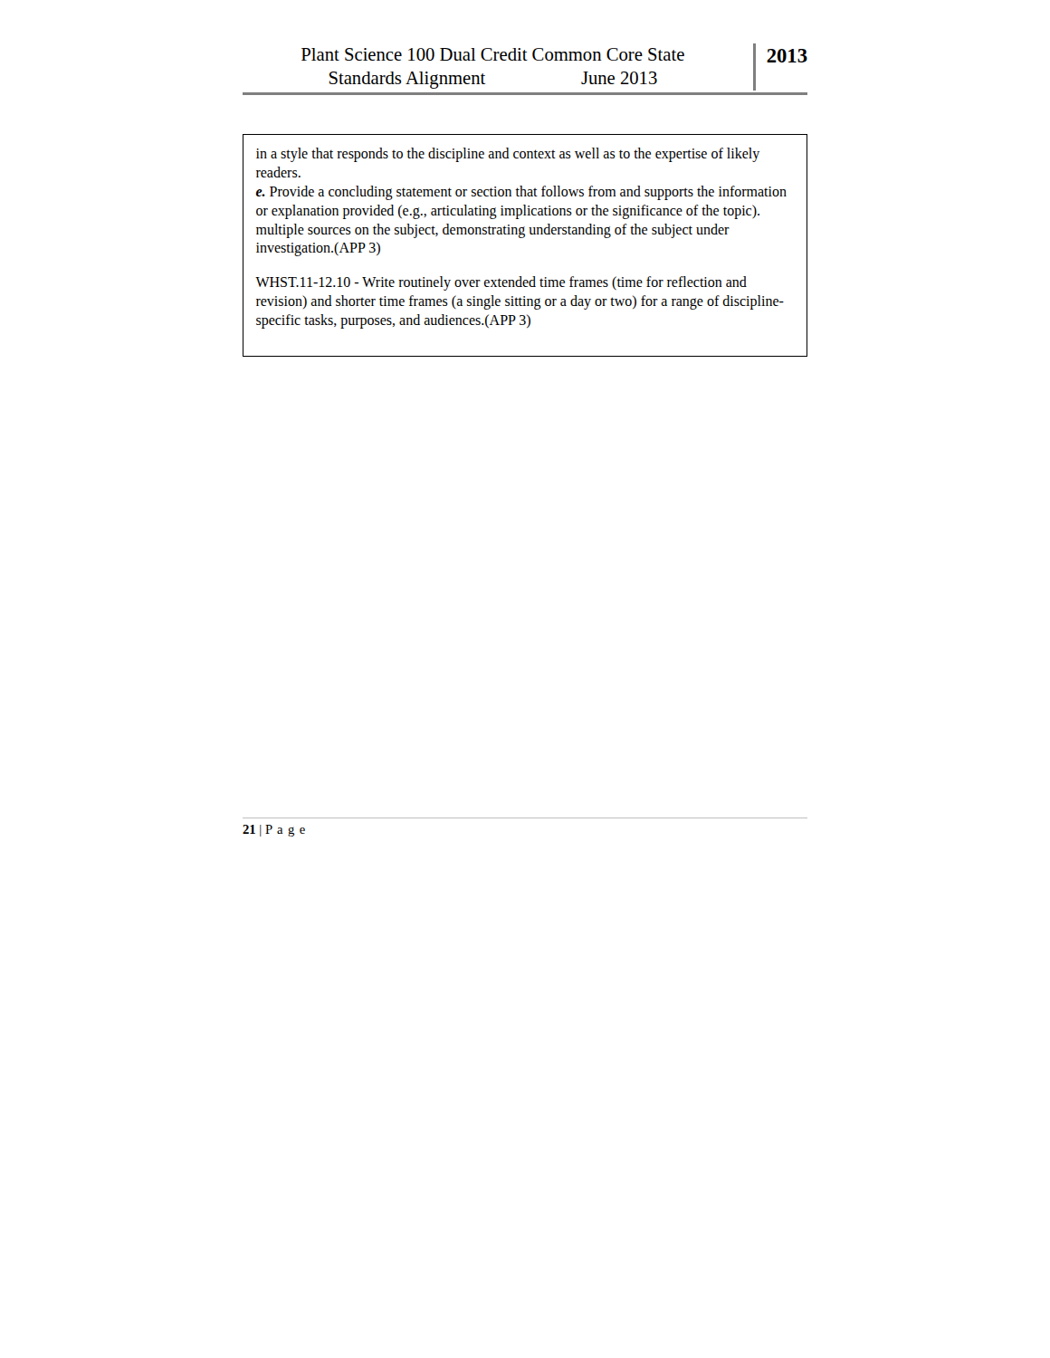Plant Science 100 Dual Credit Common Core State Standards Alignment June 2013
2013
in a style that responds to the discipline and context as well as to the expertise of likely readers.
e. Provide a concluding statement or section that follows from and supports the information or explanation provided (e.g., articulating implications or the significance of the topic). multiple sources on the subject, demonstrating understanding of the subject under investigation.(APP 3)
WHST.11-12.10 - Write routinely over extended time frames (time for reflection and revision) and shorter time frames (a single sitting or a day or two) for a range of discipline-specific tasks, purposes, and audiences.(APP 3)
21 | P a g e